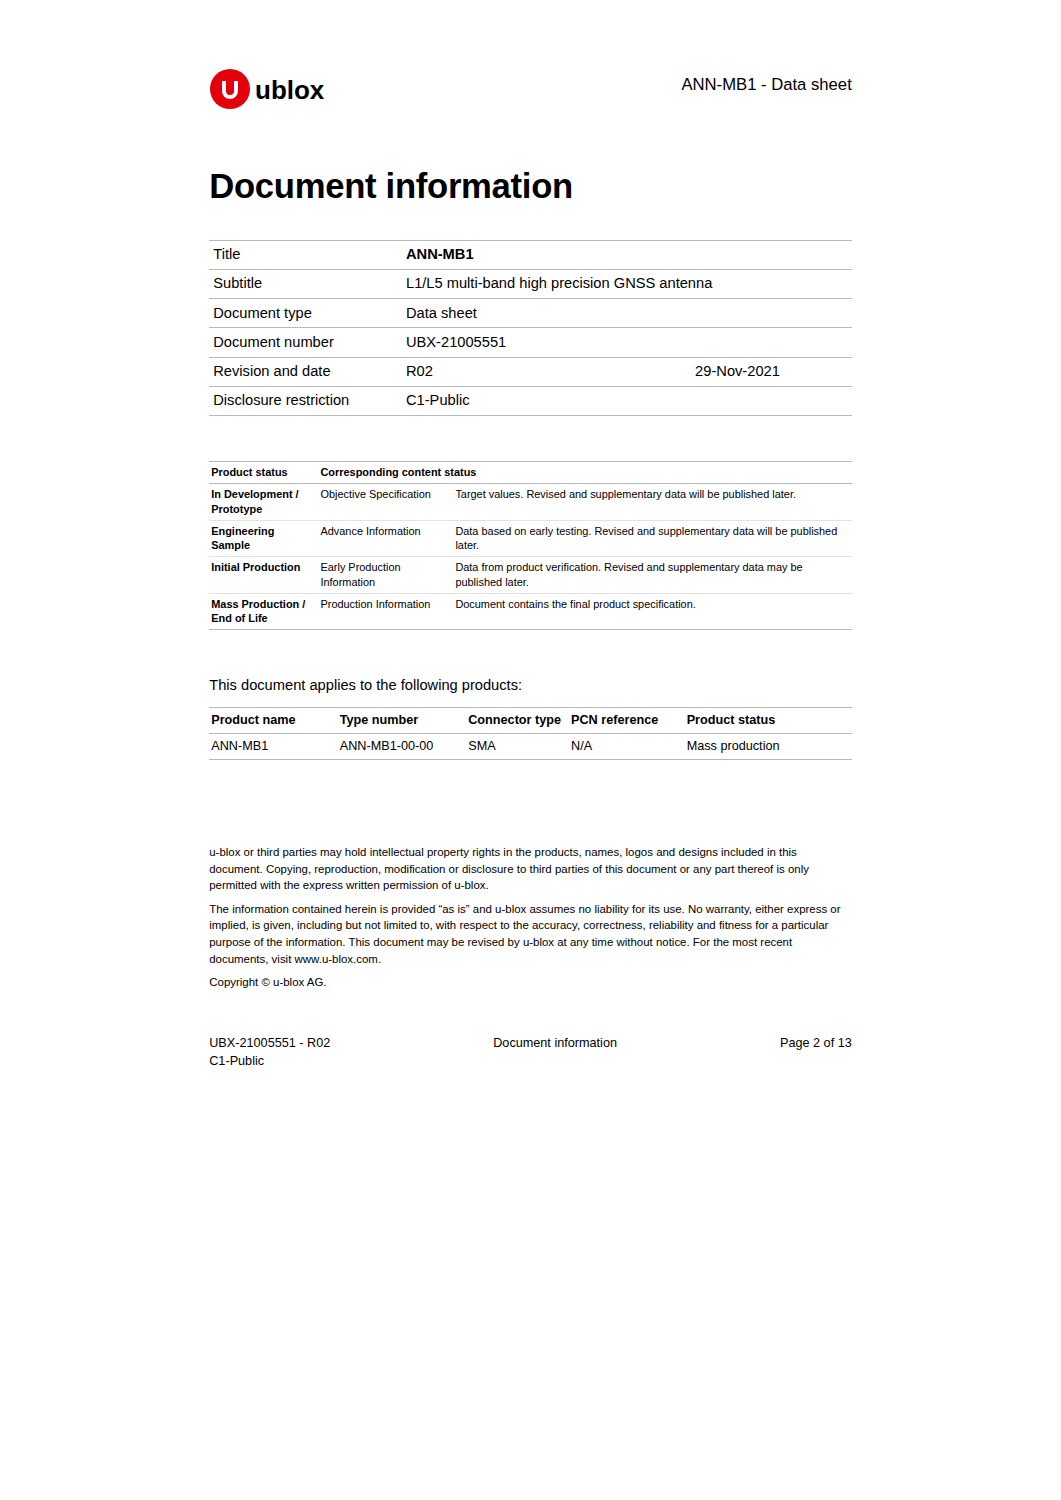ublox
ANN-MB1 - Data sheet
Document information
| Title | ANN-MB1 |
| Subtitle | L1/L5 multi-band high precision GNSS antenna |
| Document type | Data sheet |
| Document number | UBX-21005551 |
| Revision and date | R02 | 29-Nov-2021 |
| Disclosure restriction | C1-Public |
| Product status | Corresponding content status |
| --- | --- |
| In Development / Prototype | Objective Specification | Target values. Revised and supplementary data will be published later. |
| Engineering Sample | Advance Information | Data based on early testing. Revised and supplementary data will be published later. |
| Initial Production | Early Production Information | Data from product verification. Revised and supplementary data may be published later. |
| Mass Production / End of Life | Production Information | Document contains the final product specification. |
This document applies to the following products:
| Product name | Type number | Connector type | PCN reference | Product status |
| --- | --- | --- | --- | --- |
| ANN-MB1 | ANN-MB1-00-00 | SMA | N/A | Mass production |
u-blox or third parties may hold intellectual property rights in the products, names, logos and designs included in this document. Copying, reproduction, modification or disclosure to third parties of this document or any part thereof is only permitted with the express written permission of u-blox.
The information contained herein is provided “as is” and u-blox assumes no liability for its use. No warranty, either express or implied, is given, including but not limited to, with respect to the accuracy, correctness, reliability and fitness for a particular purpose of the information. This document may be revised by u-blox at any time without notice. For the most recent documents, visit www.u-blox.com.
Copyright © u-blox AG.
UBX-21005551 - R02 C1-Public
Document information
Page 2 of 13